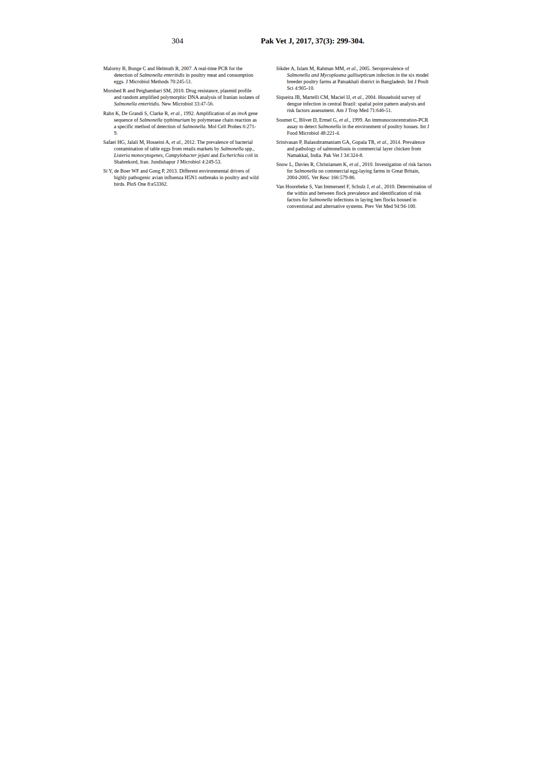304 Pak Vet J, 2017, 37(3): 299-304.
Malorny B, Bunge C and Helmuth R, 2007. A real-time PCR for the detection of Salmonella enteritidis in poultry meat and consumption eggs. J Microbiol Methods 70:245-51.
Morshed R and Peighambari SM, 2010. Drug resistance, plasmid profile and random amplified polymorphic DNA analysis of Iranian isolates of Salmonella enteritidis. New Microbiol 33:47-56.
Rahn K, De Grandi S, Clarke R, et al., 1992. Amplification of an invA gene sequence of Salmonella typhimurium by polymerase chain reaction as a specific method of detection of Salmonella. Mol Cell Probes 6:271-9.
Safaei HG, Jalali M, Hosseini A, et al., 2012. The prevalence of bacterial contamination of table eggs from retails markets by Salmonella spp., Listeria monocytogenes, Campylobacter jejuni and Escherichia coli in Shahrekord, Iran. Jundishapur J Microbiol 4:249-53.
Si Y, de Boer WF and Gong P, 2013. Different environmental drivers of highly pathogenic avian influenza H5N1 outbreaks in poultry and wild birds. PloS One 8:e53362.
Sikder A, Islam M, Rahman MM, et al., 2005. Seroprevalence of Salmonella and Mycoplasma gallisepticum infection in the six model breeder poultry farms at Patuakhali district in Bangladesh. Int J Poult Sci 4:905-10.
Siqueira JB, Martelli CM, Maciel IJ, et al., 2004. Household survey of dengue infection in central Brazil: spatial point pattern analysis and risk factors assessment. Am J Trop Med 71:646-51.
Soumet C, Blivet D, Ermel G, et al., 1999. An immunoconcentration-PCR assay to detect Salmonella in the environment of poultry houses. Int J Food Microbiol 48:221-4.
Srinivasan P, Balasubramaniam GA, Gopala TR, et al., 2014. Prevalence and pathology of salmonellosis in commercial layer chicken from Namakkal, India. Pak Vet J 34:324-8.
Snow L, Davies R, Christiansen K, et al., 2010. Investigation of risk factors for Salmonella on commercial egg-laying farms in Great Britain, 2004-2005. Vet Resc 166:579-86.
Van Hoorebeke S, Van Immerseel F, Schulz J, et al., 2010. Determination of the within and between flock prevalence and identification of risk factors for Salmonella infections in laying hen flocks housed in conventional and alternative systems. Prev Vet Med 94:94-100.